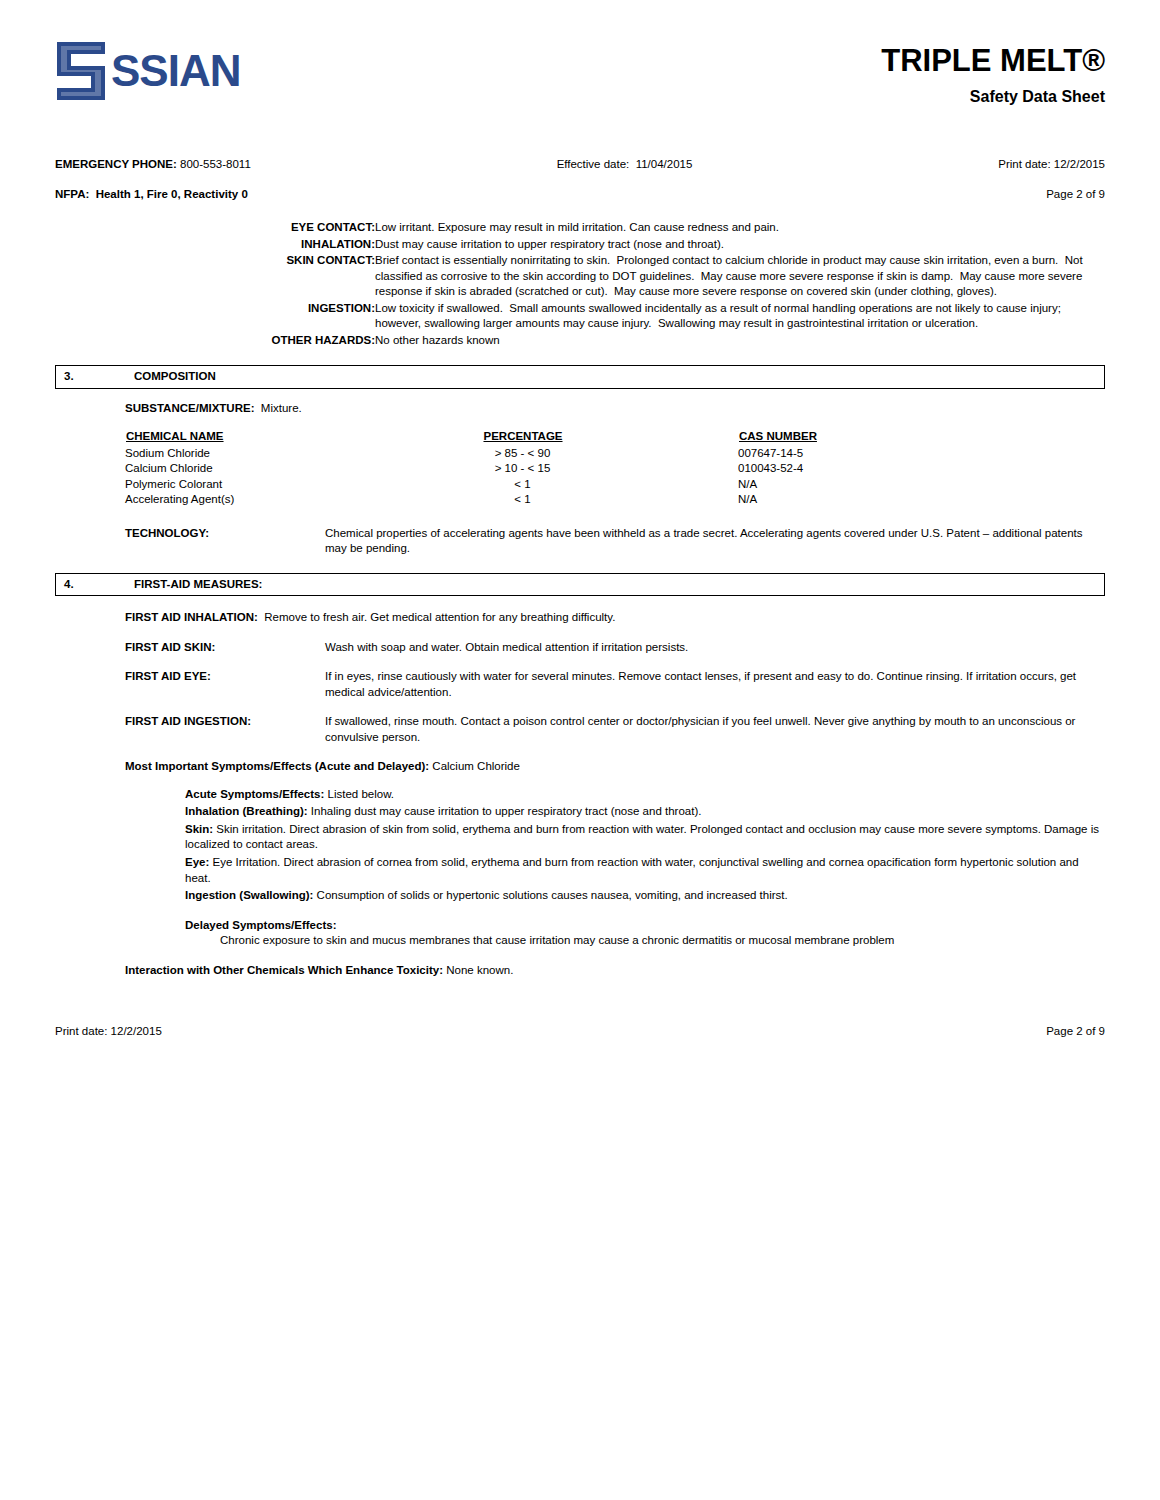SSIAN
TRIPLE MELT®
Safety Data Sheet
EMERGENCY PHONE: 800-553-8011
Effective date: 11/04/2015
Print date: 12/2/2015
NFPA: Health 1, Fire 0, Reactivity 0
Page 2 of 9
| | EYE CONTACT: | Low irritant. Exposure may result in mild irritation. Can cause redness and pain. |
| | INHALATION: | Dust may cause irritation to upper respiratory tract (nose and throat). |
| | SKIN CONTACT: | Brief contact is essentially nonirritating to skin. Prolonged contact to calcium chloride in product may cause skin irritation, even a burn. Not classified as corrosive to the skin according to DOT guidelines. May cause more severe response if skin is damp. May cause more severe response if skin is abraded (scratched or cut). May cause more severe response on covered skin (under clothing, gloves). |
| | INGESTION: | Low toxicity if swallowed. Small amounts swallowed incidentally as a result of normal handling operations are not likely to cause injury; however, swallowing larger amounts may cause injury. Swallowing may result in gastrointestinal irritation or ulceration. |
| | OTHER HAZARDS: | No other hazards known |
3.
COMPOSITION
SUBSTANCE/MIXTURE: Mixture.
| CHEMICAL NAME | PERCENTAGE | CAS NUMBER |
| --- | --- | --- |
| Sodium Chloride | > 85 - < 90 | 007647-14-5 |
| Calcium Chloride | > 10 - < 15 | 010043-52-4 |
| Polymeric Colorant | < 1 | N/A |
| Accelerating Agent(s) | < 1 | N/A |
TECHNOLOGY:
Chemical properties of accelerating agents have been withheld as a trade secret. Accelerating agents covered under U.S. Patent – additional patents may be pending.
4.
FIRST-AID MEASURES:
FIRST AID INHALATION: Remove to fresh air. Get medical attention for any breathing difficulty.
FIRST AID SKIN:
Wash with soap and water. Obtain medical attention if irritation persists.
FIRST AID EYE:
If in eyes, rinse cautiously with water for several minutes. Remove contact lenses, if present and easy to do. Continue rinsing. If irritation occurs, get medical advice/attention.
FIRST AID INGESTION:
If swallowed, rinse mouth. Contact a poison control center or doctor/physician if you feel unwell. Never give anything by mouth to an unconscious or convulsive person.
Most Important Symptoms/Effects (Acute and Delayed): Calcium Chloride
Acute Symptoms/Effects: Listed below.
Inhalation (Breathing): Inhaling dust may cause irritation to upper respiratory tract (nose and throat).
Skin: Skin irritation. Direct abrasion of skin from solid, erythema and burn from reaction with water. Prolonged contact and occlusion may cause more severe symptoms. Damage is localized to contact areas.
Eye: Eye Irritation. Direct abrasion of cornea from solid, erythema and burn from reaction with water, conjunctival swelling and cornea opacification form hypertonic solution and heat.
Ingestion (Swallowing): Consumption of solids or hypertonic solutions causes nausea, vomiting, and increased thirst.
Delayed Symptoms/Effects:
Chronic exposure to skin and mucus membranes that cause irritation may cause a chronic dermatitis or mucosal membrane problem
Interaction with Other Chemicals Which Enhance Toxicity: None known.
Print date: 12/2/2015
Page 2 of 9